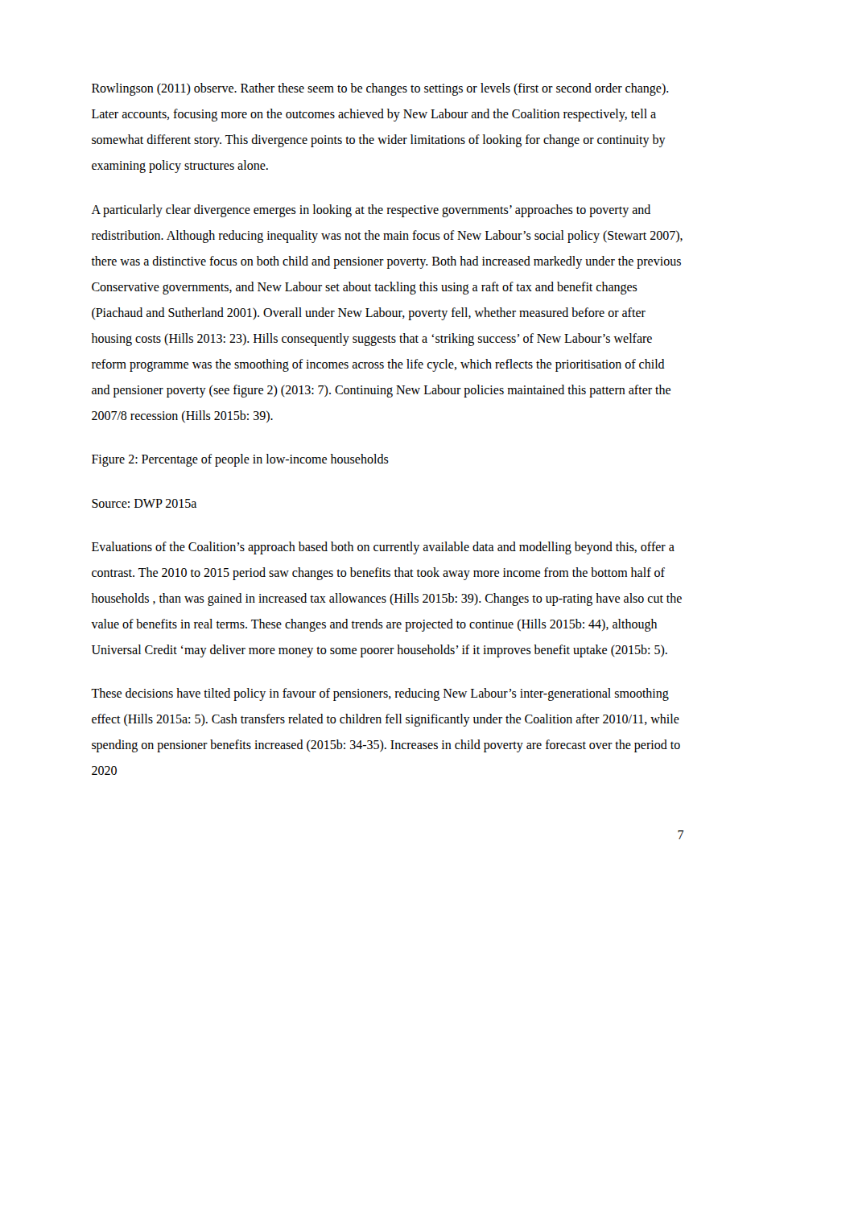Rowlingson (2011) observe. Rather these seem to be changes to settings or levels (first or second order change). Later accounts, focusing more on the outcomes achieved by New Labour and the Coalition respectively, tell a somewhat different story. This divergence points to the wider limitations of looking for change or continuity by examining policy structures alone.
A particularly clear divergence emerges in looking at the respective governments’ approaches to poverty and redistribution. Although reducing inequality was not the main focus of New Labour’s social policy (Stewart 2007), there was a distinctive focus on both child and pensioner poverty. Both had increased markedly under the previous Conservative governments, and New Labour set about tackling this using a raft of tax and benefit changes (Piachaud and Sutherland 2001). Overall under New Labour, poverty fell, whether measured before or after housing costs (Hills 2013: 23). Hills consequently suggests that a ‘striking success’ of New Labour’s welfare reform programme was the smoothing of incomes across the life cycle, which reflects the prioritisation of child and pensioner poverty (see figure 2) (2013: 7). Continuing New Labour policies maintained this pattern after the 2007/8 recession (Hills 2015b: 39).
Figure 2: Percentage of people in low-income households
Source: DWP 2015a
Evaluations of the Coalition’s approach based both on currently available data and modelling beyond this, offer a contrast. The 2010 to 2015 period saw changes to benefits that took away more income from the bottom half of households , than was gained in increased tax allowances (Hills 2015b: 39). Changes to up-rating have also cut the value of benefits in real terms. These changes and trends are projected to continue (Hills 2015b: 44), although Universal Credit ‘may deliver more money to some poorer households’ if it improves benefit uptake (2015b: 5).
These decisions have tilted policy in favour of pensioners, reducing New Labour’s inter-generational smoothing effect (Hills 2015a: 5). Cash transfers related to children fell significantly under the Coalition after 2010/11, while spending on pensioner benefits increased (2015b: 34-35). Increases in child poverty are forecast over the period to 2020
7